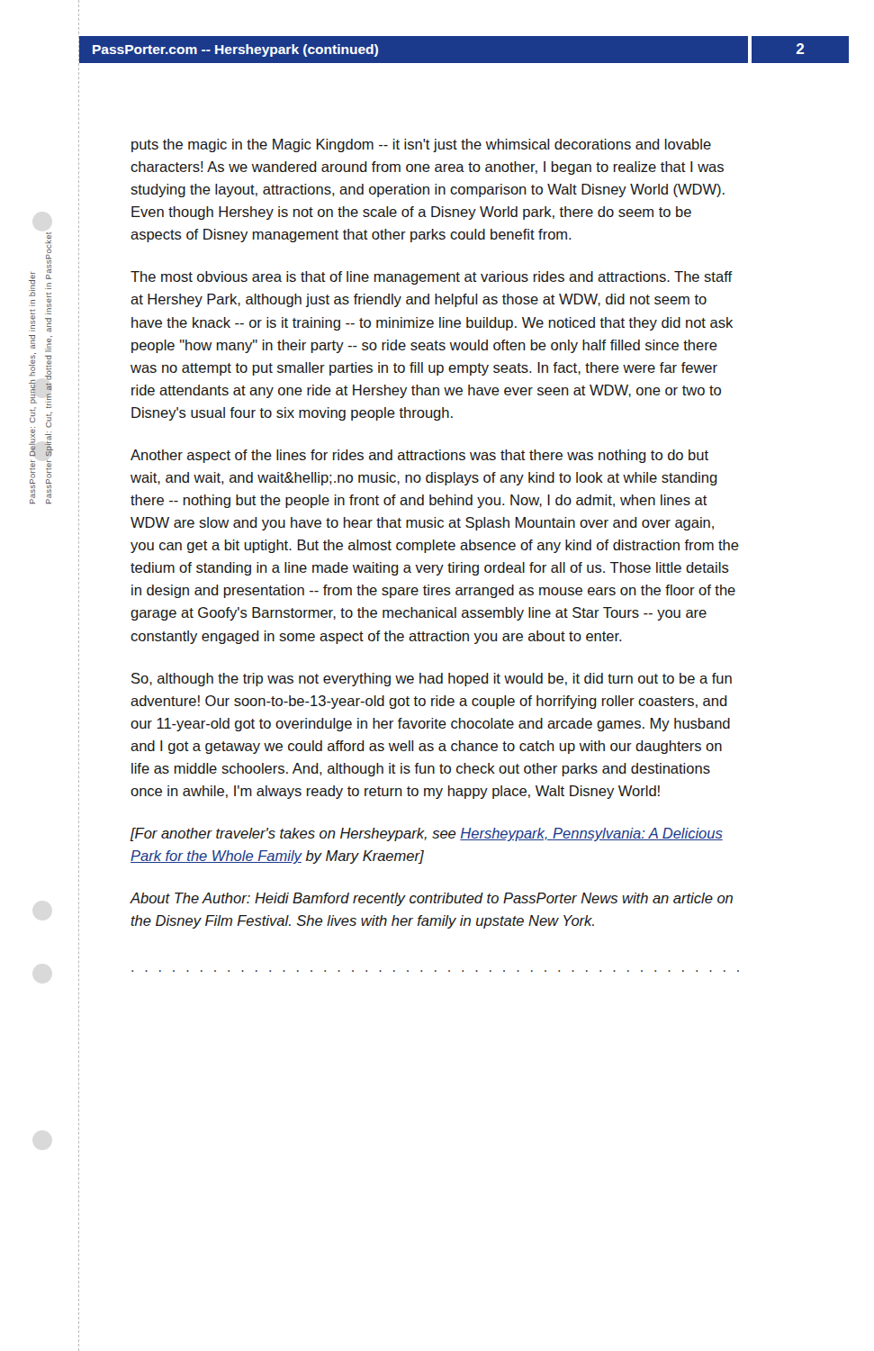PassPorter Deluxe: Cut, punch holes, and insert in binder
PassPorter Spiral: Cut, trim at dotted line, and insert in PassPocket
PassPorter.com -- Hersheypark (continued)
2
puts the magic in the Magic Kingdom -- it isn't just the whimsical decorations and lovable characters! As we wandered around from one area to another, I began to realize that I was studying the layout, attractions, and operation in comparison to Walt Disney World (WDW). Even though Hershey is not on the scale of a Disney World park, there do seem to be aspects of Disney management that other parks could benefit from.
The most obvious area is that of line management at various rides and attractions. The staff at Hershey Park, although just as friendly and helpful as those at WDW, did not seem to have the knack -- or is it training -- to minimize line buildup. We noticed that they did not ask people "how many" in their party -- so ride seats would often be only half filled since there was no attempt to put smaller parties in to fill up empty seats. In fact, there were far fewer ride attendants at any one ride at Hershey than we have ever seen at WDW, one or two to Disney's usual four to six moving people through.
Another aspect of the lines for rides and attractions was that there was nothing to do but wait, and wait, and wait&hellip;.no music, no displays of any kind to look at while standing there -- nothing but the people in front of and behind you. Now, I do admit, when lines at WDW are slow and you have to hear that music at Splash Mountain over and over again, you can get a bit uptight. But the almost complete absence of any kind of distraction from the tedium of standing in a line made waiting a very tiring ordeal for all of us. Those little details in design and presentation -- from the spare tires arranged as mouse ears on the floor of the garage at Goofy's Barnstormer, to the mechanical assembly line at Star Tours -- you are constantly engaged in some aspect of the attraction you are about to enter.
So, although the trip was not everything we had hoped it would be, it did turn out to be a fun adventure! Our soon-to-be-13-year-old got to ride a couple of horrifying roller coasters, and our 11-year-old got to overindulge in her favorite chocolate and arcade games. My husband and I got a getaway we could afford as well as a chance to catch up with our daughters on life as middle schoolers. And, although it is fun to check out other parks and destinations once in awhile, I'm always ready to return to my happy place, Walt Disney World!
[For another traveler's takes on Hersheypark, see Hersheypark, Pennsylvania: A Delicious Park for the Whole Family by Mary Kraemer]
About The Author: Heidi Bamford recently contributed to PassPorter News with an article on the Disney Film Festival. She lives with her family in upstate New York.
. . . . . . . . . . . . . . . . . . . . . . . . . . . . . . . . . . . . . . . . . . . . . . . . . . . . . . . . . . . . . . . .